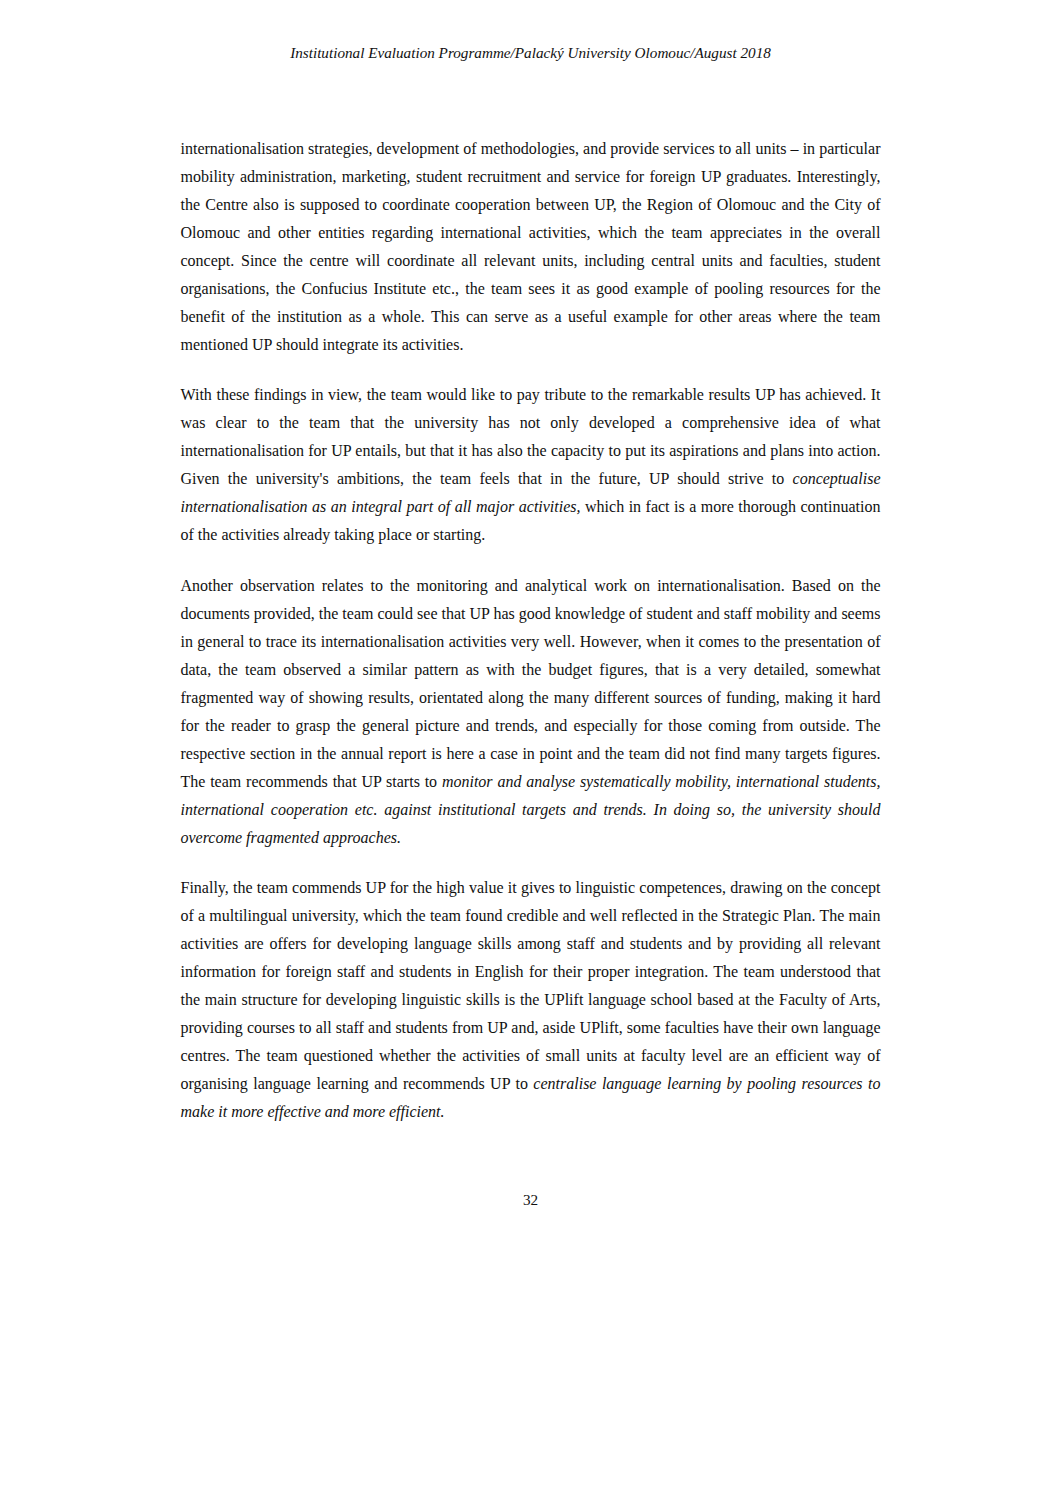Institutional Evaluation Programme/Palacký University Olomouc/August 2018
internationalisation strategies, development of methodologies, and provide services to all units – in particular mobility administration, marketing, student recruitment and service for foreign UP graduates. Interestingly, the Centre also is supposed to coordinate cooperation between UP, the Region of Olomouc and the City of Olomouc and other entities regarding international activities, which the team appreciates in the overall concept. Since the centre will coordinate all relevant units, including central units and faculties, student organisations, the Confucius Institute etc., the team sees it as good example of pooling resources for the benefit of the institution as a whole. This can serve as a useful example for other areas where the team mentioned UP should integrate its activities.
With these findings in view, the team would like to pay tribute to the remarkable results UP has achieved. It was clear to the team that the university has not only developed a comprehensive idea of what internationalisation for UP entails, but that it has also the capacity to put its aspirations and plans into action. Given the university's ambitions, the team feels that in the future, UP should strive to conceptualise internationalisation as an integral part of all major activities, which in fact is a more thorough continuation of the activities already taking place or starting.
Another observation relates to the monitoring and analytical work on internationalisation. Based on the documents provided, the team could see that UP has good knowledge of student and staff mobility and seems in general to trace its internationalisation activities very well. However, when it comes to the presentation of data, the team observed a similar pattern as with the budget figures, that is a very detailed, somewhat fragmented way of showing results, orientated along the many different sources of funding, making it hard for the reader to grasp the general picture and trends, and especially for those coming from outside. The respective section in the annual report is here a case in point and the team did not find many targets figures. The team recommends that UP starts to monitor and analyse systematically mobility, international students, international cooperation etc. against institutional targets and trends. In doing so, the university should overcome fragmented approaches.
Finally, the team commends UP for the high value it gives to linguistic competences, drawing on the concept of a multilingual university, which the team found credible and well reflected in the Strategic Plan. The main activities are offers for developing language skills among staff and students and by providing all relevant information for foreign staff and students in English for their proper integration. The team understood that the main structure for developing linguistic skills is the UPlift language school based at the Faculty of Arts, providing courses to all staff and students from UP and, aside UPlift, some faculties have their own language centres. The team questioned whether the activities of small units at faculty level are an efficient way of organising language learning and recommends UP to centralise language learning by pooling resources to make it more effective and more efficient.
32